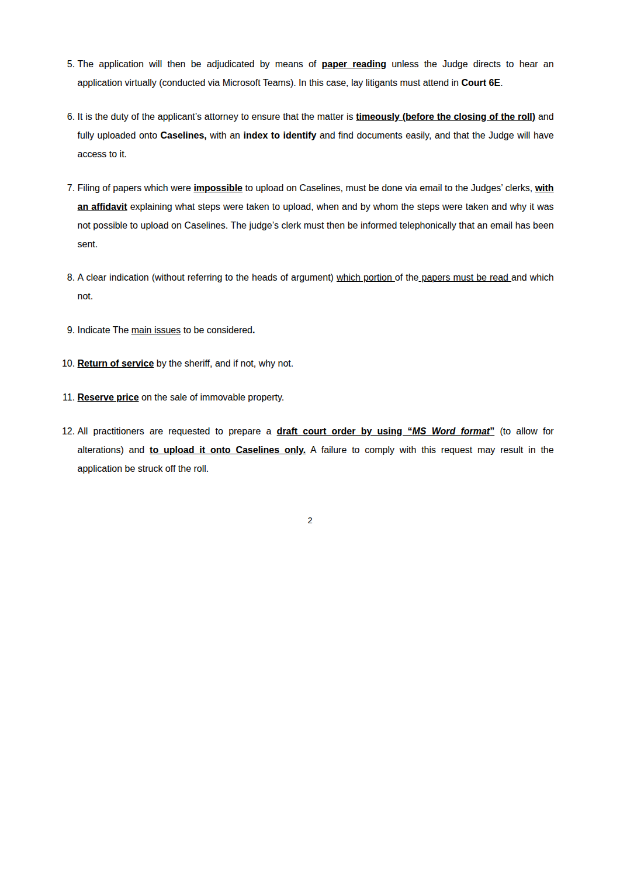The application will then be adjudicated by means of paper reading unless the Judge directs to hear an application virtually (conducted via Microsoft Teams). In this case, lay litigants must attend in Court 6E.
It is the duty of the applicant’s attorney to ensure that the matter is timeously (before the closing of the roll) and fully uploaded onto Caselines, with an index to identify and find documents easily, and that the Judge will have access to it.
Filing of papers which were impossible to upload on Caselines, must be done via email to the Judges’ clerks, with an affidavit explaining what steps were taken to upload, when and by whom the steps were taken and why it was not possible to upload on Caselines. The judge’s clerk must then be informed telephonically that an email has been sent.
A clear indication (without referring to the heads of argument) which portion of the papers must be read and which not.
Indicate The main issues to be considered.
Return of service by the sheriff, and if not, why not.
Reserve price on the sale of immovable property.
All practitioners are requested to prepare a draft court order by using “MS Word format” (to allow for alterations) and to upload it onto Caselines only. A failure to comply with this request may result in the application be struck off the roll.
2